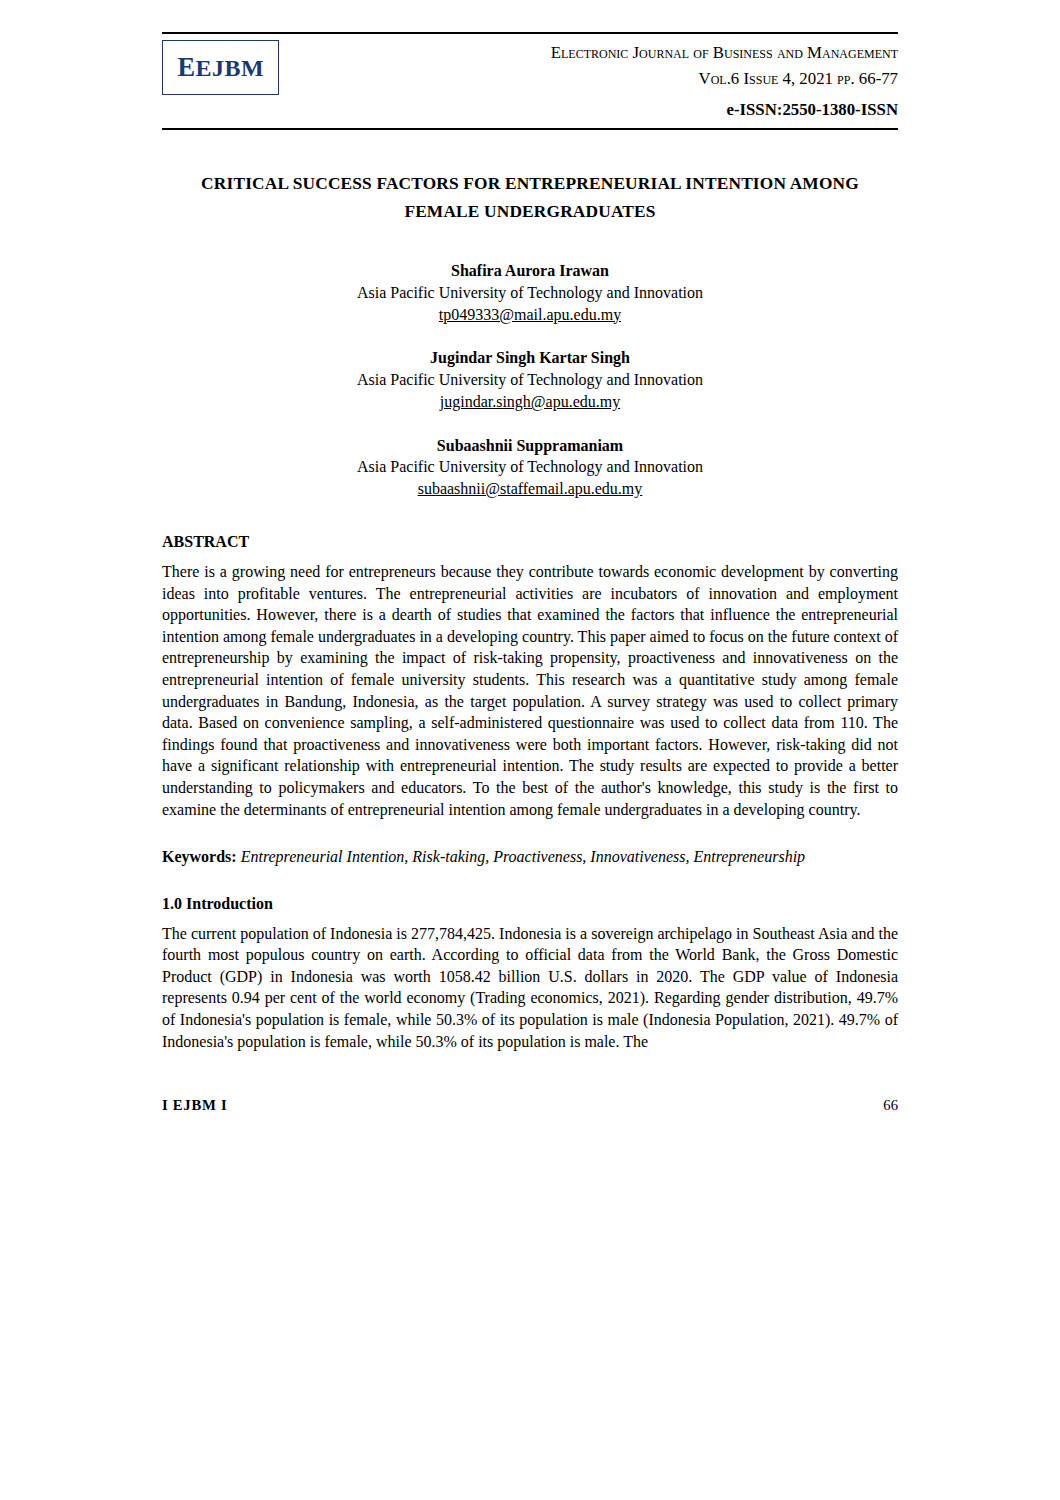EEJBM
Electronic Journal of Business and Management
Vol.6 Issue 4, 2021 pp. 66-77 e-ISSN:2550-1380-ISSN
Critical Success Factors for Entrepreneurial Intention Among Female Undergraduates
Shafira Aurora Irawan Asia Pacific University of Technology and Innovation tp049333@mail.apu.edu.my
Jugindar Singh Kartar Singh Asia Pacific University of Technology and Innovation jugindar.singh@apu.edu.my
Subaashnii Suppramaniam Asia Pacific University of Technology and Innovation subaashnii@staffemail.apu.edu.my
ABSTRACT
There is a growing need for entrepreneurs because they contribute towards economic development by converting ideas into profitable ventures. The entrepreneurial activities are incubators of innovation and employment opportunities. However, there is a dearth of studies that examined the factors that influence the entrepreneurial intention among female undergraduates in a developing country. This paper aimed to focus on the future context of entrepreneurship by examining the impact of risk-taking propensity, proactiveness and innovativeness on the entrepreneurial intention of female university students. This research was a quantitative study among female undergraduates in Bandung, Indonesia, as the target population. A survey strategy was used to collect primary data. Based on convenience sampling, a self-administered questionnaire was used to collect data from 110. The findings found that proactiveness and innovativeness were both important factors. However, risk-taking did not have a significant relationship with entrepreneurial intention. The study results are expected to provide a better understanding to policymakers and educators. To the best of the author's knowledge, this study is the first to examine the determinants of entrepreneurial intention among female undergraduates in a developing country.
Keywords: Entrepreneurial Intention, Risk-taking, Proactiveness, Innovativeness, Entrepreneurship
1.0 Introduction
The current population of Indonesia is 277,784,425. Indonesia is a sovereign archipelago in Southeast Asia and the fourth most populous country on earth. According to official data from the World Bank, the Gross Domestic Product (GDP) in Indonesia was worth 1058.42 billion U.S. dollars in 2020. The GDP value of Indonesia represents 0.94 per cent of the world economy (Trading economics, 2021). Regarding gender distribution, 49.7% of Indonesia's population is female, while 50.3% of its population is male (Indonesia Population, 2021). 49.7% of Indonesia's population is female, while 50.3% of its population is male. The
I EJBM I 66